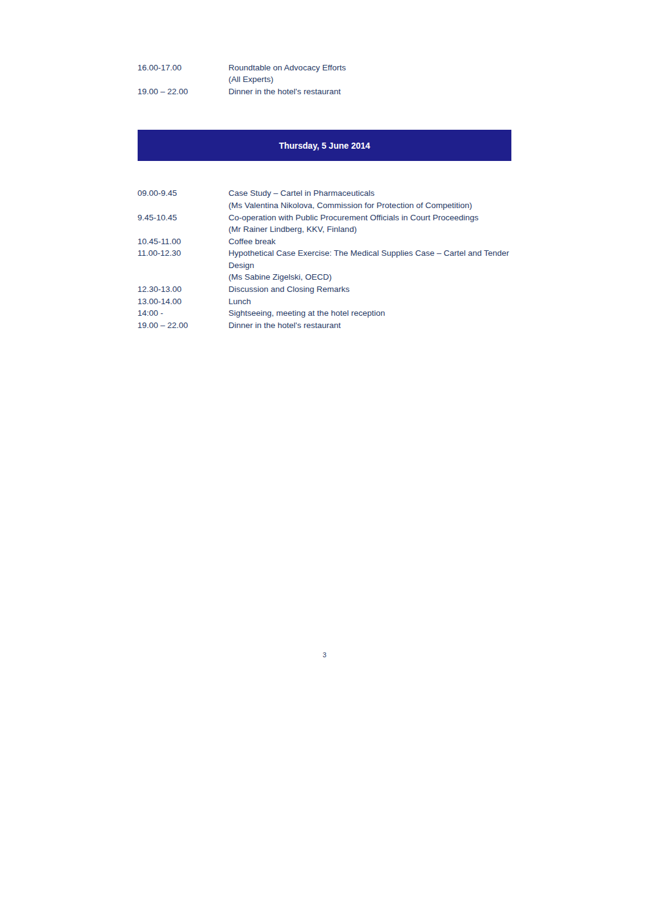| 16.00-17.00 | Roundtable on Advocacy Efforts (All Experts) |
| 19.00 – 22.00 | Dinner in the hotel's restaurant |
Thursday, 5 June 2014
| 09.00-9.45 | Case Study – Cartel in Pharmaceuticals (Ms Valentina Nikolova, Commission for Protection of Competition) |
| 9.45-10.45 | Co-operation with Public Procurement Officials in Court Proceedings (Mr Rainer Lindberg, KKV, Finland) |
| 10.45-11.00 | Coffee break |
| 11.00-12.30 | Hypothetical Case Exercise: The Medical Supplies Case – Cartel and Tender Design (Ms Sabine Zigelski, OECD) |
| 12.30-13.00 | Discussion and Closing Remarks |
| 13.00-14.00 | Lunch |
| 14:00 - | Sightseeing, meeting at the hotel reception |
| 19.00 – 22.00 | Dinner in the hotel's restaurant |
3